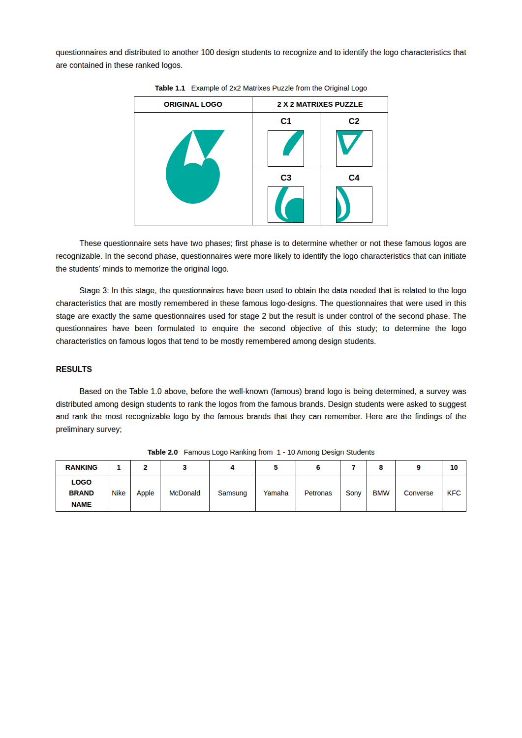questionnaires and distributed to another 100 design students to recognize and to identify the logo characteristics that are contained in these ranked logos.
Table 1.1 Example of 2x2 Matrixes Puzzle from the Original Logo
| ORIGINAL LOGO | 2 X 2 MATRIXES PUZZLE |
| --- | --- |
| | C1 | C2 |
| C3 | C4 |
These questionnaire sets have two phases; first phase is to determine whether or not these famous logos are recognizable. In the second phase, questionnaires were more likely to identify the logo characteristics that can initiate the students' minds to memorize the original logo.
Stage 3: In this stage, the questionnaires have been used to obtain the data needed that is related to the logo characteristics that are mostly remembered in these famous logo-designs. The questionnaires that were used in this stage are exactly the same questionnaires used for stage 2 but the result is under control of the second phase. The questionnaires have been formulated to enquire the second objective of this study; to determine the logo characteristics on famous logos that tend to be mostly remembered among design students.
RESULTS
Based on the Table 1.0 above, before the well-known (famous) brand logo is being determined, a survey was distributed among design students to rank the logos from the famous brands. Design students were asked to suggest and rank the most recognizable logo by the famous brands that they can remember. Here are the findings of the preliminary survey;
Table 2.0 Famous Logo Ranking from 1 - 10 Among Design Students
| RANKING | 1 | 2 | 3 | 4 | 5 | 6 | 7 | 8 | 9 | 10 |
| --- | --- | --- | --- | --- | --- | --- | --- | --- | --- | --- |
| LOGO BRAND NAME | Nike | Apple | McDonald | Samsung | Yamaha | Petronas | Sony | BMW | Converse | KFC |